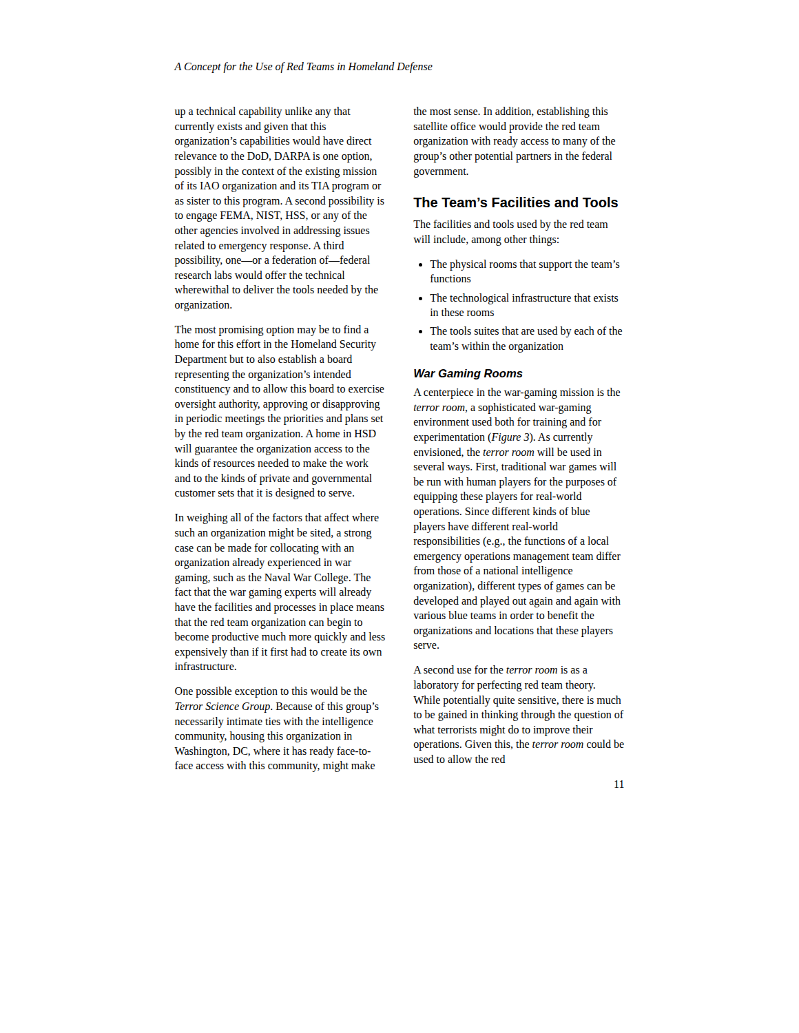A Concept for the Use of Red Teams in Homeland Defense
up a technical capability unlike any that currently exists and given that this organization’s capabilities would have direct relevance to the DoD, DARPA is one option, possibly in the context of the existing mission of its IAO organization and its TIA program or as sister to this program. A second possibility is to engage FEMA, NIST, HSS, or any of the other agencies involved in addressing issues related to emergency response. A third possibility, one—or a federation of—federal research labs would offer the technical wherewithal to deliver the tools needed by the organization.
The most promising option may be to find a home for this effort in the Homeland Security Department but to also establish a board representing the organization’s intended constituency and to allow this board to exercise oversight authority, approving or disapproving in periodic meetings the priorities and plans set by the red team organization. A home in HSD will guarantee the organization access to the kinds of resources needed to make the work and to the kinds of private and governmental customer sets that it is designed to serve.
In weighing all of the factors that affect where such an organization might be sited, a strong case can be made for collocating with an organization already experienced in war gaming, such as the Naval War College. The fact that the war gaming experts will already have the facilities and processes in place means that the red team organization can begin to become productive much more quickly and less expensively than if it first had to create its own infrastructure.
One possible exception to this would be the Terror Science Group. Because of this group’s necessarily intimate ties with the intelligence community, housing this organization in Washington, DC, where it has ready face-to-face access with this community, might make the most sense. In addition, establishing this satellite office would provide the red team organization with ready access to many of the group’s other potential partners in the federal government.
The Team’s Facilities and Tools
The facilities and tools used by the red team will include, among other things:
The physical rooms that support the team’s functions
The technological infrastructure that exists in these rooms
The tools suites that are used by each of the team’s within the organization
War Gaming Rooms
A centerpiece in the war-gaming mission is the terror room, a sophisticated war-gaming environment used both for training and for experimentation (Figure 3). As currently envisioned, the terror room will be used in several ways. First, traditional war games will be run with human players for the purposes of equipping these players for real-world operations. Since different kinds of blue players have different real-world responsibilities (e.g., the functions of a local emergency operations management team differ from those of a national intelligence organization), different types of games can be developed and played out again and again with various blue teams in order to benefit the organizations and locations that these players serve.
A second use for the terror room is as a laboratory for perfecting red team theory. While potentially quite sensitive, there is much to be gained in thinking through the question of what terrorists might do to improve their operations. Given this, the terror room could be used to allow the red
11